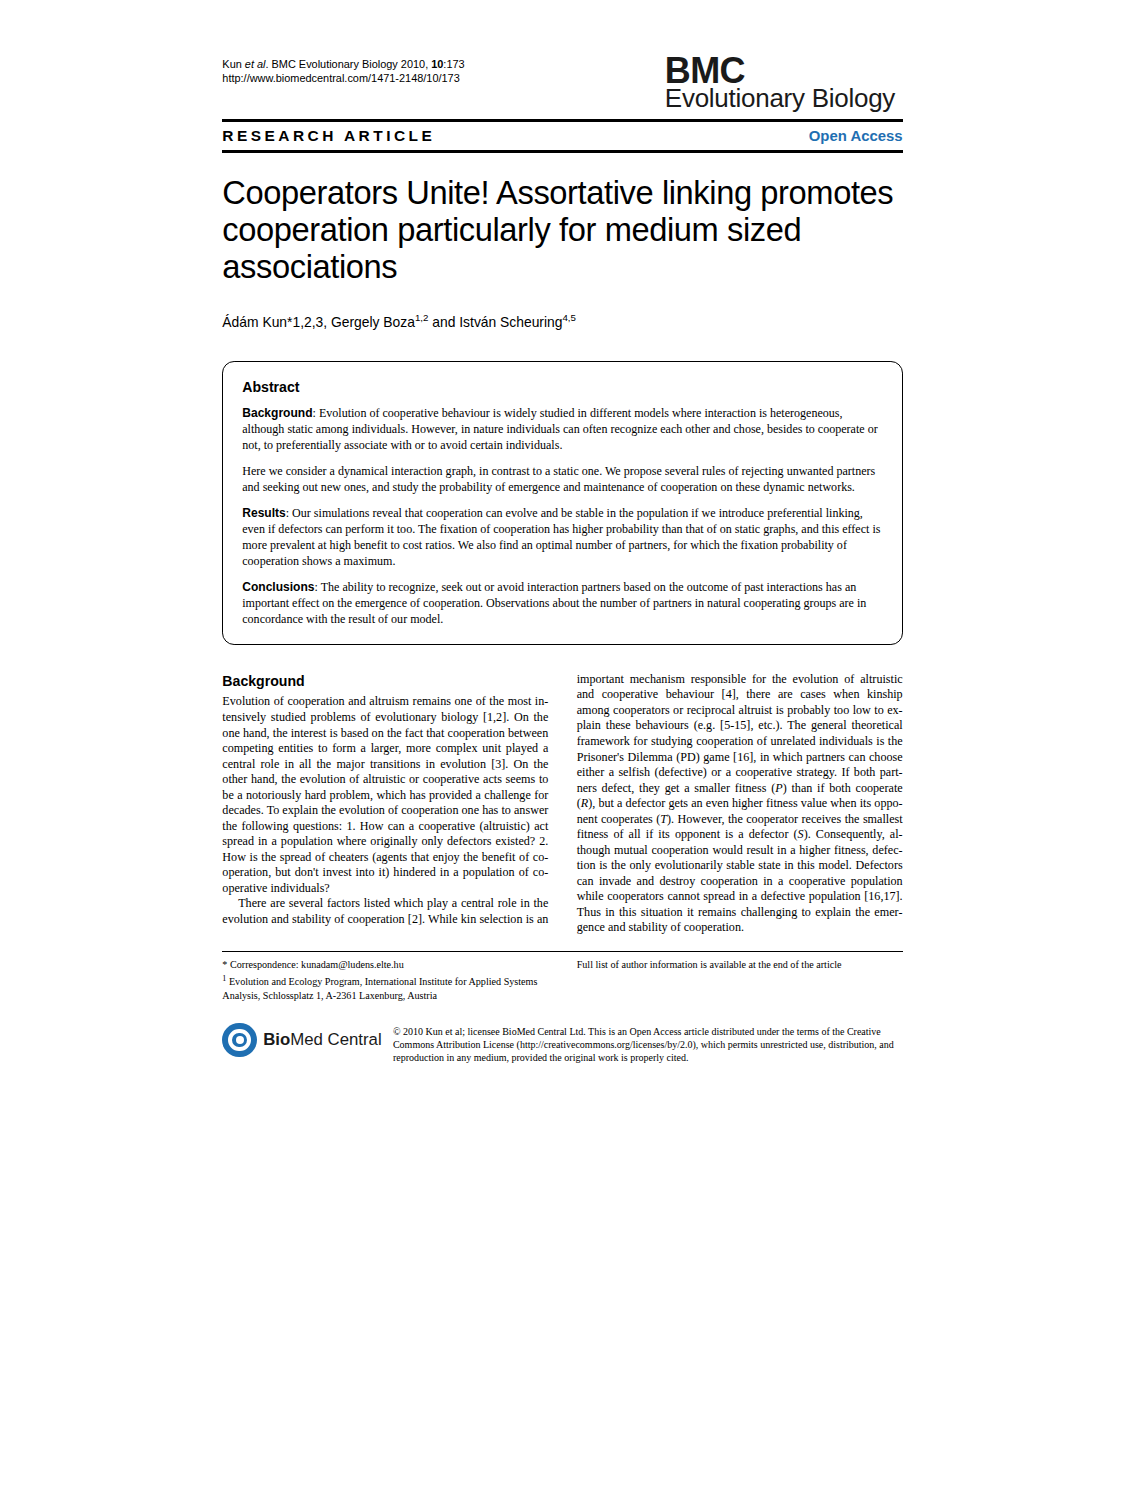Kun et al. BMC Evolutionary Biology 2010, 10:173
http://www.biomedcentral.com/1471-2148/10/173
BMC Evolutionary Biology
Research article
Open Access
Cooperators Unite! Assortative linking promotes cooperation particularly for medium sized associations
Ádám Kun*1,2,3, Gergely Boza1,2 and István Scheuring4,5
Abstract
Background: Evolution of cooperative behaviour is widely studied in different models where interaction is heterogeneous, although static among individuals. However, in nature individuals can often recognize each other and chose, besides to cooperate or not, to preferentially associate with or to avoid certain individuals.
Here we consider a dynamical interaction graph, in contrast to a static one. We propose several rules of rejecting unwanted partners and seeking out new ones, and study the probability of emergence and maintenance of cooperation on these dynamic networks.
Results: Our simulations reveal that cooperation can evolve and be stable in the population if we introduce preferential linking, even if defectors can perform it too. The fixation of cooperation has higher probability than that of on static graphs, and this effect is more prevalent at high benefit to cost ratios. We also find an optimal number of partners, for which the fixation probability of cooperation shows a maximum.
Conclusions: The ability to recognize, seek out or avoid interaction partners based on the outcome of past interactions has an important effect on the emergence of cooperation. Observations about the number of partners in natural cooperating groups are in concordance with the result of our model.
Background
Evolution of cooperation and altruism remains one of the most intensively studied problems of evolutionary biology [1,2]. On the one hand, the interest is based on the fact that cooperation between competing entities to form a larger, more complex unit played a central role in all the major transitions in evolution [3]. On the other hand, the evolution of altruistic or cooperative acts seems to be a notoriously hard problem, which has provided a challenge for decades. To explain the evolution of cooperation one has to answer the following questions: 1. How can a cooperative (altruistic) act spread in a population where originally only defectors existed? 2. How is the spread of cheaters (agents that enjoy the benefit of cooperation, but don't invest into it) hindered in a population of cooperative individuals?
There are several factors listed which play a central role in the evolution and stability of cooperation [2]. While kin selection is an important mechanism responsible for the evolution of altruistic and cooperative behaviour [4], there are cases when kinship among cooperators or reciprocal altruist is probably too low to explain these behaviours (e.g. [5-15], etc.). The general theoretical framework for studying cooperation of unrelated individuals is the Prisoner's Dilemma (PD) game [16], in which partners can choose either a selfish (defective) or a cooperative strategy. If both partners defect, they get a smaller fitness (P) than if both cooperate (R), but a defector gets an even higher fitness value when its opponent cooperates (T). However, the cooperator receives the smallest fitness of all if its opponent is a defector (S). Consequently, although mutual cooperation would result in a higher fitness, defection is the only evolutionarily stable state in this model. Defectors can invade and destroy cooperation in a cooperative population while cooperators cannot spread in a defective population [16,17]. Thus in this situation it remains challenging to explain the emergence and stability of cooperation.
* Correspondence: kunadam@ludens.elte.hu
1 Evolution and Ecology Program, International Institute for Applied Systems Analysis, Schlossplatz 1, A-2361 Laxenburg, Austria
Full list of author information is available at the end of the article
Bio Med Central
© 2010 Kun et al; licensee BioMed Central Ltd. This is an Open Access article distributed under the terms of the Creative Commons Attribution License (http://creativecommons.org/licenses/by/2.0), which permits unrestricted use, distribution, and reproduction in any medium, provided the original work is properly cited.